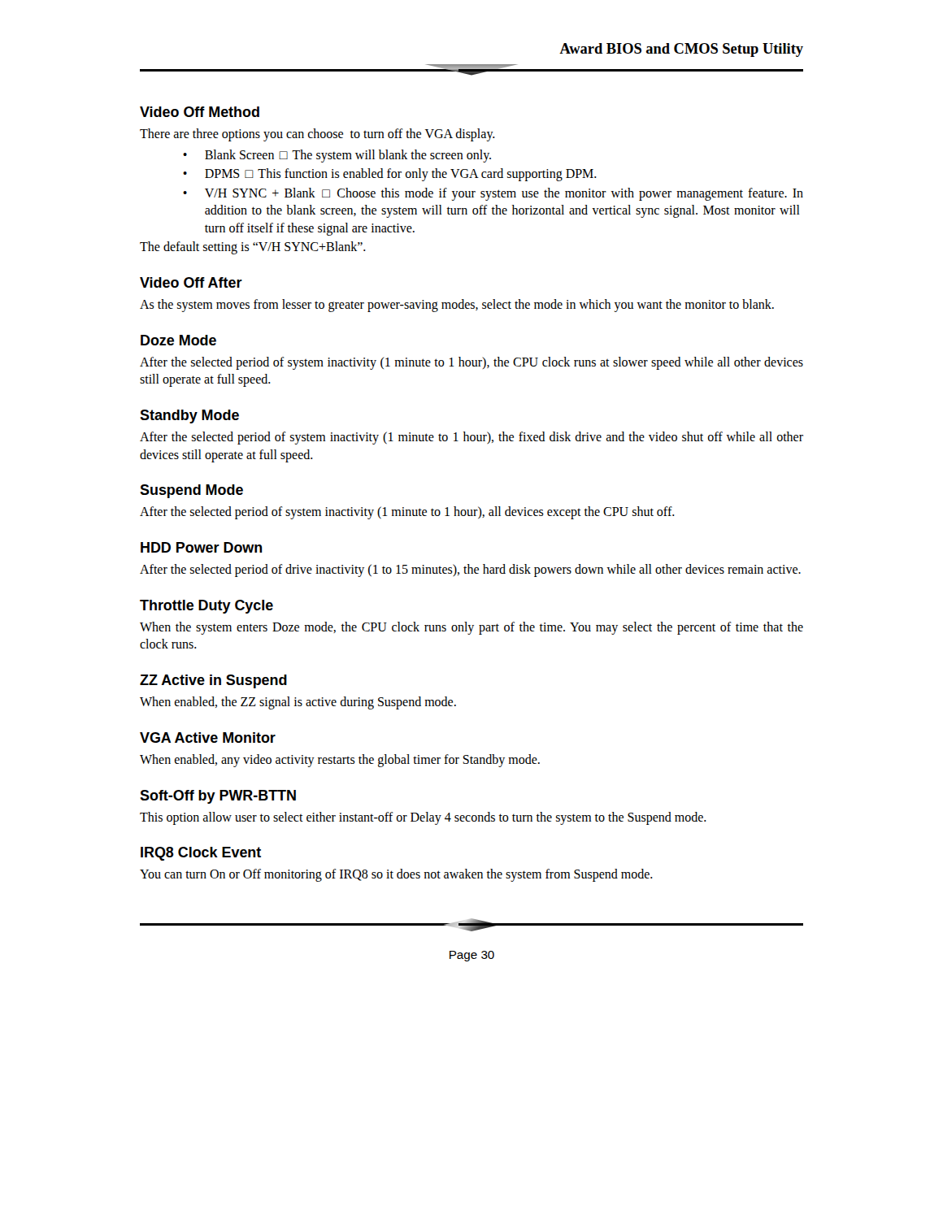Award BIOS and CMOS Setup Utility
Video Off Method
There are three options you can choose to turn off the VGA display.
Blank Screen □ The system will blank the screen only.
DPMS □ This function is enabled for only the VGA card supporting DPM.
V/H SYNC + Blank □ Choose this mode if your system use the monitor with power management feature. In addition to the blank screen, the system will turn off the horizontal and vertical sync signal. Most monitor will turn off itself if these signal are inactive.
The default setting is “V/H SYNC+Blank”.
Video Off After
As the system moves from lesser to greater power-saving modes, select the mode in which you want the monitor to blank.
Doze Mode
After the selected period of system inactivity (1 minute to 1 hour), the CPU clock runs at slower speed while all other devices still operate at full speed.
Standby Mode
After the selected period of system inactivity (1 minute to 1 hour), the fixed disk drive and the video shut off while all other devices still operate at full speed.
Suspend Mode
After the selected period of system inactivity (1 minute to 1 hour), all devices except the CPU shut off.
HDD Power Down
After the selected period of drive inactivity (1 to 15 minutes), the hard disk powers down while all other devices remain active.
Throttle Duty Cycle
When the system enters Doze mode, the CPU clock runs only part of the time. You may select the percent of time that the clock runs.
ZZ Active in Suspend
When enabled, the ZZ signal is active during Suspend mode.
VGA Active Monitor
When enabled, any video activity restarts the global timer for Standby mode.
Soft-Off by PWR-BTTN
This option allow user to select either instant-off or Delay 4 seconds to turn the system to the Suspend mode.
IRQ8 Clock Event
You can turn On or Off monitoring of IRQ8 so it does not awaken the system from Suspend mode.
Page 30